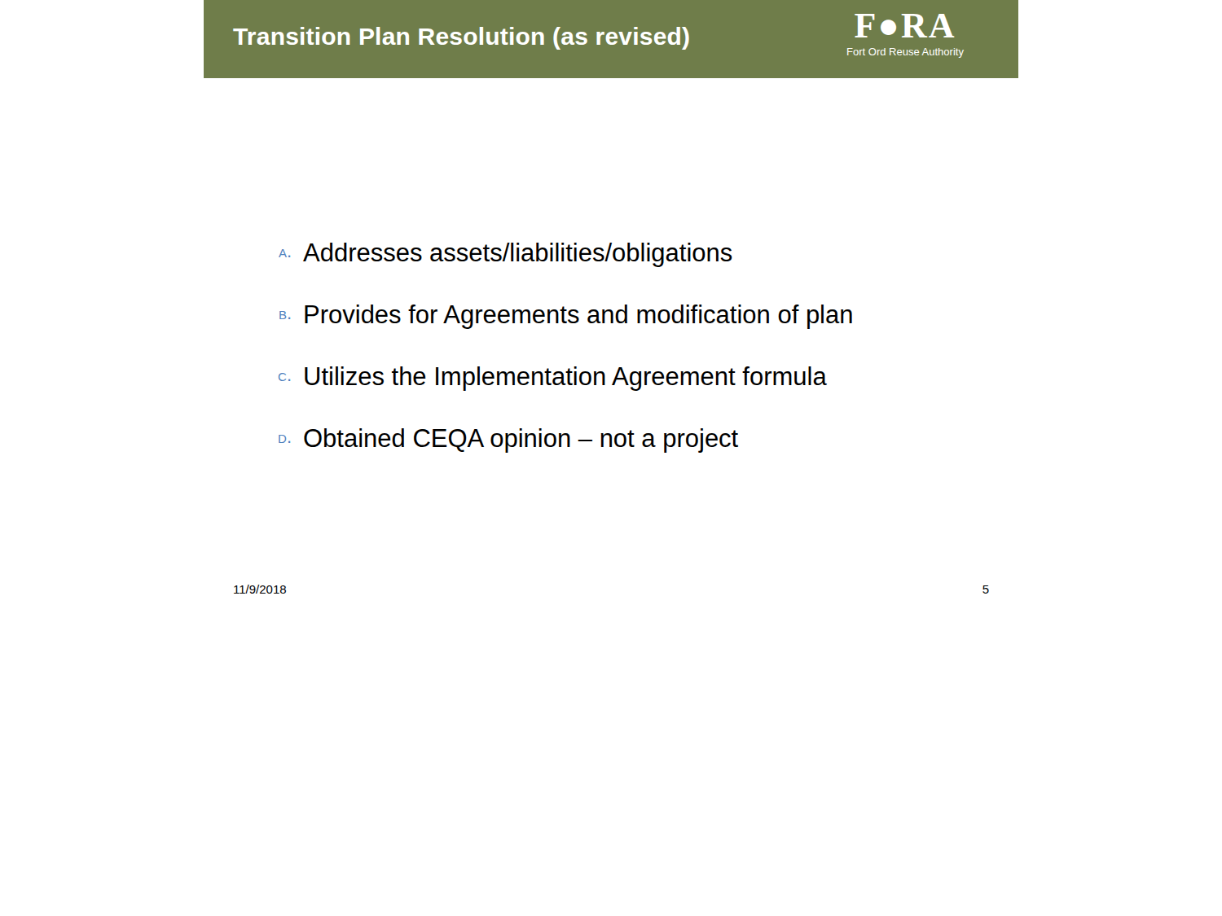Transition Plan Resolution (as revised)
F●RA
Fort Ord Reuse Authority
A. Addresses assets/liabilities/obligations
B. Provides for Agreements and modification of plan
C. Utilizes the Implementation Agreement formula
D. Obtained CEQA opinion – not a project
11/9/2018
5